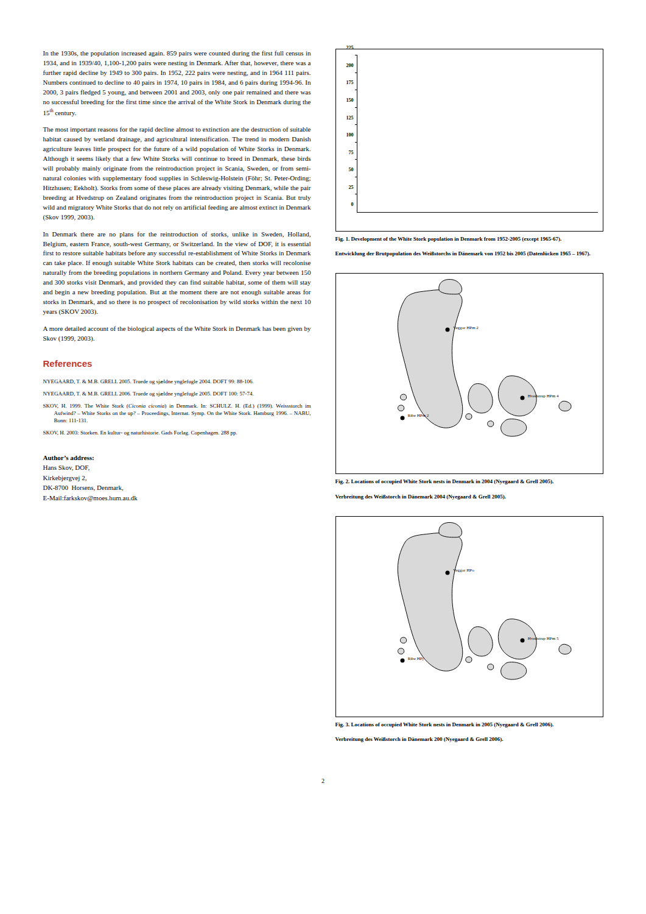In the 1930s, the population increased again. 859 pairs were counted during the first full census in 1934, and in 1939/40, 1,100-1,200 pairs were nesting in Denmark. After that, however, there was a further rapid decline by 1949 to 300 pairs. In 1952, 222 pairs were nesting, and in 1964 111 pairs. Numbers continued to decline to 40 pairs in 1974, 10 pairs in 1984, and 6 pairs during 1994-96. In 2000, 3 pairs fledged 5 young, and between 2001 and 2003, only one pair remained and there was no successful breeding for the first time since the arrival of the White Stork in Denmark during the 15th century.
The most important reasons for the rapid decline almost to extinction are the destruction of suitable habitat caused by wetland drainage, and agricultural intensification. The trend in modern Danish agriculture leaves little prospect for the future of a wild population of White Storks in Denmark. Although it seems likely that a few White Storks will continue to breed in Denmark, these birds will probably mainly originate from the reintroduction project in Scania, Sweden, or from semi-natural colonies with supplementary food supplies in Schleswig-Holstein (Föhr; St. Peter-Ording; Hitzhusen; Eekholt). Storks from some of these places are already visiting Denmark, while the pair breeding at Hvedstrup on Zealand originates from the reintroduction project in Scania. But truly wild and migratory White Storks that do not rely on artificial feeding are almost extinct in Denmark (Skov 1999, 2003).
In Denmark there are no plans for the reintroduction of storks, unlike in Sweden, Holland, Belgium, eastern France, south-west Germany, or Switzerland. In the view of DOF, it is essential first to restore suitable habitats before any successful re-establishment of White Storks in Denmark can take place. If enough suitable White Stork habitats can be created, then storks will recolonise naturally from the breeding populations in northern Germany and Poland. Every year between 150 and 300 storks visit Denmark, and provided they can find suitable habitat, some of them will stay and begin a new breeding population. But at the moment there are not enough suitable areas for storks in Denmark, and so there is no prospect of recolonisation by wild storks within the next 10 years (SKOV 2003).
A more detailed account of the biological aspects of the White Stork in Denmark has been given by Skov (1999, 2003).
References
NYEGAARD, T. & M.B. GRELL 2005. Truede og sjældne ynglefugle 2004. DOFT 99: 88-106.
NYEGAARD, T. & M.B. GRELL 2006. Truede og sjældne ynglefugle 2005. DOFT 100: 57-74.
SKOV, H. 1999. The White Stork (Ciconia ciconia) in Denmark. In: SCHULZ. H. (Ed.) (1999). Weissstorch im Aufwind? – White Storks on the up? – Proceedings, Internat. Symp. On the White Stork. Hamburg 1996. – NABU, Bonn: 111-131.
SKOV, H. 2003: Storken. En kultur- og naturhistorie. Gads Forlag. Copenhagen. 288 pp.
Author’s address:
Hans Skov, DOF,
Kirkebjergvej 2,
DK-8700 Horsens, Denmark,
E-Mail:farkskov@moes.hum.au.dk
225
200
175
150
125
100
75
50
25
0
Fig. 1. Development of the White Stork population in Denmark from 1952-2005 (except 1965-67).
Entwicklung der Brutpopulation des Weißstorchs in Dänemark von 1952 bis 2005 (Datenlücken 1965 – 1967).
Veggor HPm 2
Hvedstrup HPm 4
Ribe HPm 2
Fig. 2. Locations of occupied White Stork nests in Denmark in 2004 (Nyegaard & Grell 2005).
Verbreitung des Weißstorch in Dänemark 2004 (Nyegaard & Grell 2005).
Veggor HPo
Hvedstrup HPm 5
Ribe HPj
Fig. 3. Locations of occupied White Stork nests in Denmark in 2005 (Nyegaard & Grell 2006).
Verbreitung des Weißstorch in Dänemark 200 (Nyegaard & Grell 2006).
2